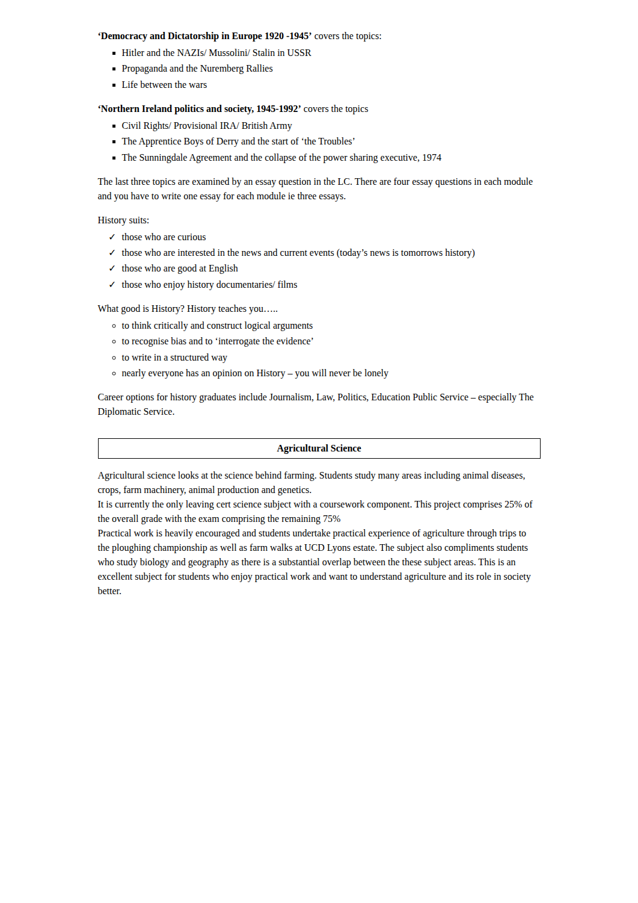‘Democracy and Dictatorship in Europe 1920 -1945’ covers the topics:
Hitler and the NAZIs/ Mussolini/ Stalin in USSR
Propaganda and the Nuremberg Rallies
Life between the wars
‘Northern Ireland politics and society, 1945-1992’ covers the topics
Civil Rights/ Provisional IRA/ British Army
The Apprentice Boys of Derry and the start of ‘the Troubles’
The Sunningdale Agreement and the collapse of the power sharing executive, 1974
The last three topics are examined by an essay question in the LC. There are four essay questions in each module and you have to write one essay for each module ie three essays.
History suits:
those who are curious
those who are interested in the news and current events (today’s news is tomorrows history)
those who are good at English
those who enjoy history documentaries/ films
What good is History? History teaches you…..
to think critically and construct logical arguments
to recognise bias and to ‘interrogate the evidence’
to write in a structured way
nearly everyone has an opinion on History – you will never be lonely
Career options for history graduates include Journalism, Law, Politics, Education Public Service – especially The Diplomatic Service.
Agricultural Science
Agricultural science looks at the science behind farming. Students study many areas including animal diseases, crops, farm machinery, animal production and genetics.
It is currently the only leaving cert science subject with a coursework component. This project comprises 25% of the overall grade with the exam comprising the remaining 75%
Practical work is heavily encouraged and students undertake practical experience of agriculture through trips to the ploughing championship as well as farm walks at UCD Lyons estate. The subject also compliments students who study biology and geography as there is a substantial overlap between the these subject areas. This is an excellent subject for students who enjoy practical work and want to understand agriculture and its role in society better.